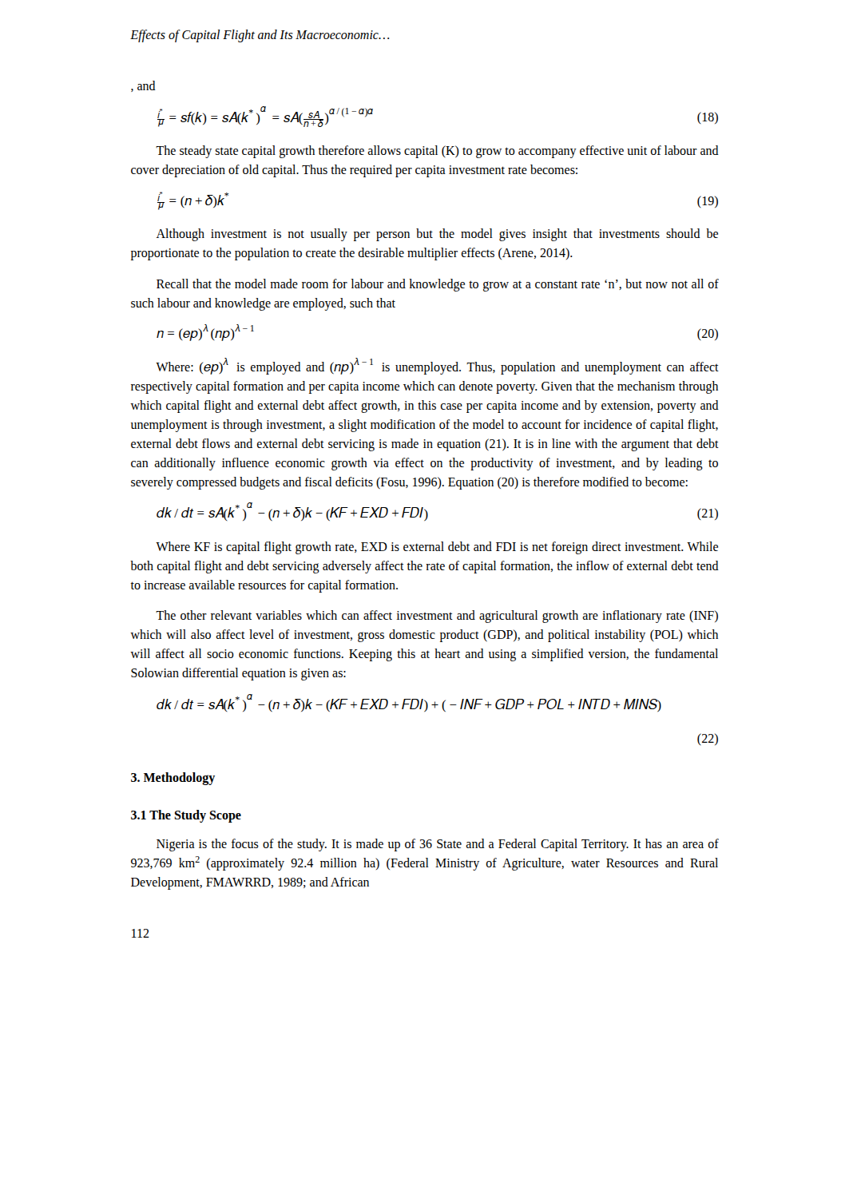Effects of Capital Flight and Its Macroeconomic…
, and
i* μ = sf(k) = sA(k*)α = sA ( sA n+δ ) α/(1−α)α
(18)
The steady state capital growth therefore allows capital (K) to grow to accompany effective unit of labour and cover depreciation of old capital. Thus the required per capita investment rate becomes:
i* μ = (n+δ) k*
(19)
Although investment is not usually per person but the model gives insight that investments should be proportionate to the population to create the desirable multiplier effects (Arene, 2014).
Recall that the model made room for labour and knowledge to grow at a constant rate ‘n’, but now not all of such labour and knowledge are employed, such that
n= (ep)λ (np)λ−1
(20)
Where: (ep)λ is employed and (np)λ−1 is unemployed. Thus, population and unemployment can affect respectively capital formation and per capita income which can denote poverty. Given that the mechanism through which capital flight and external debt affect growth, in this case per capita income and by extension, poverty and unemployment is through investment, a slight modification of the model to account for incidence of capital flight, external debt flows and external debt servicing is made in equation (21). It is in line with the argument that debt can additionally influence economic growth via effect on the productivity of investment, and by leading to severely compressed budgets and fiscal deficits (Fosu, 1996). Equation (20) is therefore modified to become:
dk/dt = sA (k*)α − (n+δ)k − (KF+EXD+FDI)
(21)
Where KF is capital flight growth rate, EXD is external debt and FDI is net foreign direct investment. While both capital flight and debt servicing adversely affect the rate of capital formation, the inflow of external debt tend to increase available resources for capital formation.
The other relevant variables which can affect investment and agricultural growth are inflationary rate (INF) which will also affect level of investment, gross domestic product (GDP), and political instability (POL) which will affect all socio economic functions. Keeping this at heart and using a simplified version, the fundamental Solowian differential equation is given as:
dk/dt = sA (k*)α − (n+δ)k − (KF+EXD+FDI) + (−INF+GDP+POL+INTD+MINS)
(22)
3. Methodology
3.1 The Study Scope
Nigeria is the focus of the study. It is made up of 36 State and a Federal Capital Territory. It has an area of 923,769 km2 (approximately 92.4 million ha) (Federal Ministry of Agriculture, water Resources and Rural Development, FMAWRRD, 1989; and African
112